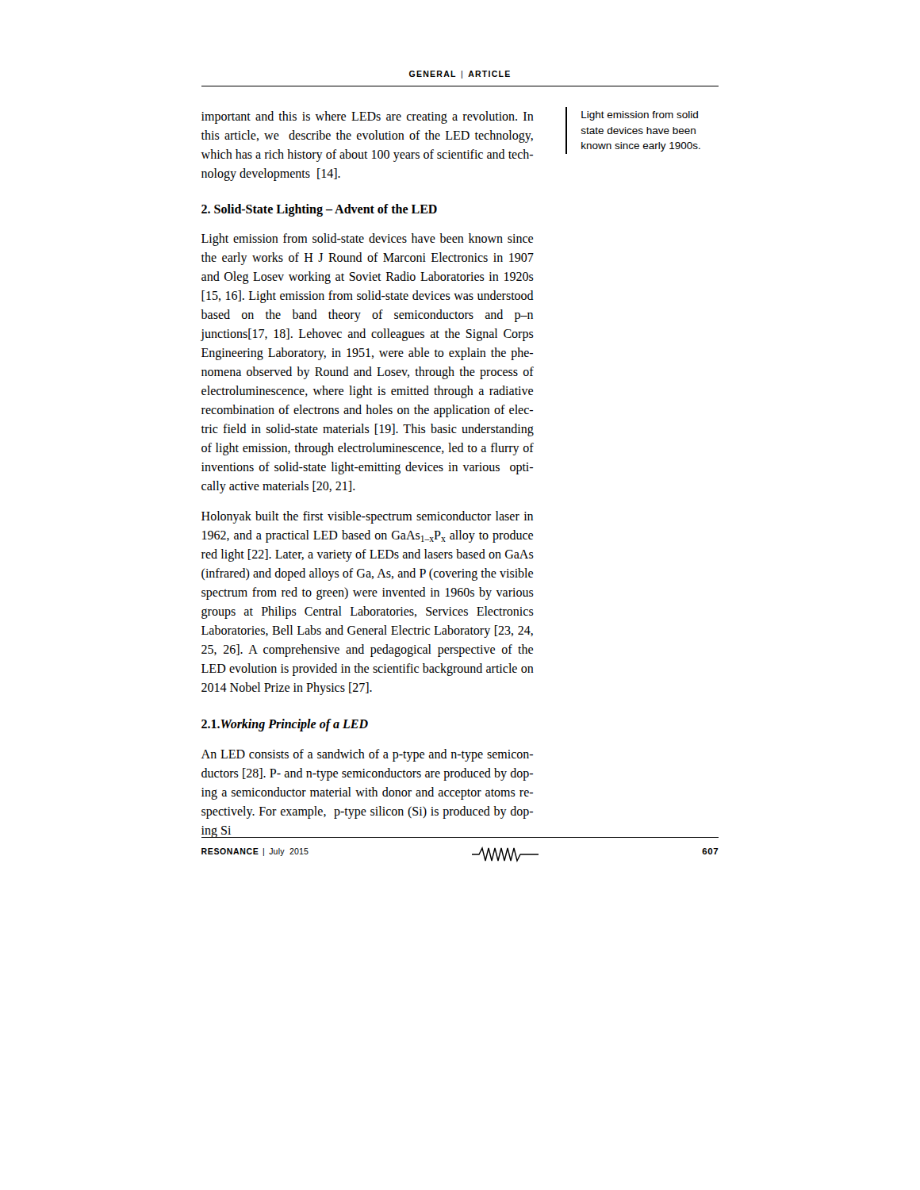GENERAL|ARTICLE
important and this is where LEDs are creating a revolution. In this article, we describe the evolution of the LED technology, which has a rich history of about 100 years of scientific and technology developments [14].
2. Solid-State Lighting – Advent of the LED
Light emission from solid-state devices have been known since the early works of H J Round of Marconi Electronics in 1907 and Oleg Losev working at Soviet Radio Laboratories in 1920s [15, 16]. Light emission from solid-state devices was understood based on the band theory of semiconductors and p–n junctions[17, 18]. Lehovec and colleagues at the Signal Corps Engineering Laboratory, in 1951, were able to explain the phenomena observed by Round and Losev, through the process of electroluminescence, where light is emitted through a radiative recombination of electrons and holes on the application of electric field in solid-state materials [19]. This basic understanding of light emission, through electroluminescence, led to a flurry of inventions of solid-state light-emitting devices in various optically active materials [20, 21].
Holonyak built the first visible-spectrum semiconductor laser in 1962, and a practical LED based on GaAs1–xPx alloy to produce red light [22]. Later, a variety of LEDs and lasers based on GaAs (infrared) and doped alloys of Ga, As, and P (covering the visible spectrum from red to green) were invented in 1960s by various groups at Philips Central Laboratories, Services Electronics Laboratories, Bell Labs and General Electric Laboratory [23, 24, 25, 26]. A comprehensive and pedagogical perspective of the LED evolution is provided in the scientific background article on 2014 Nobel Prize in Physics [27].
2.1. Working Principle of a LED
An LED consists of a sandwich of a p-type and n-type semiconductors [28]. P- and n-type semiconductors are produced by doping a semiconductor material with donor and acceptor atoms respectively. For example, p-type silicon (Si) is produced by doping Si
Light emission from solid state devices have been known since early 1900s.
RESONANCE|July 2015
607